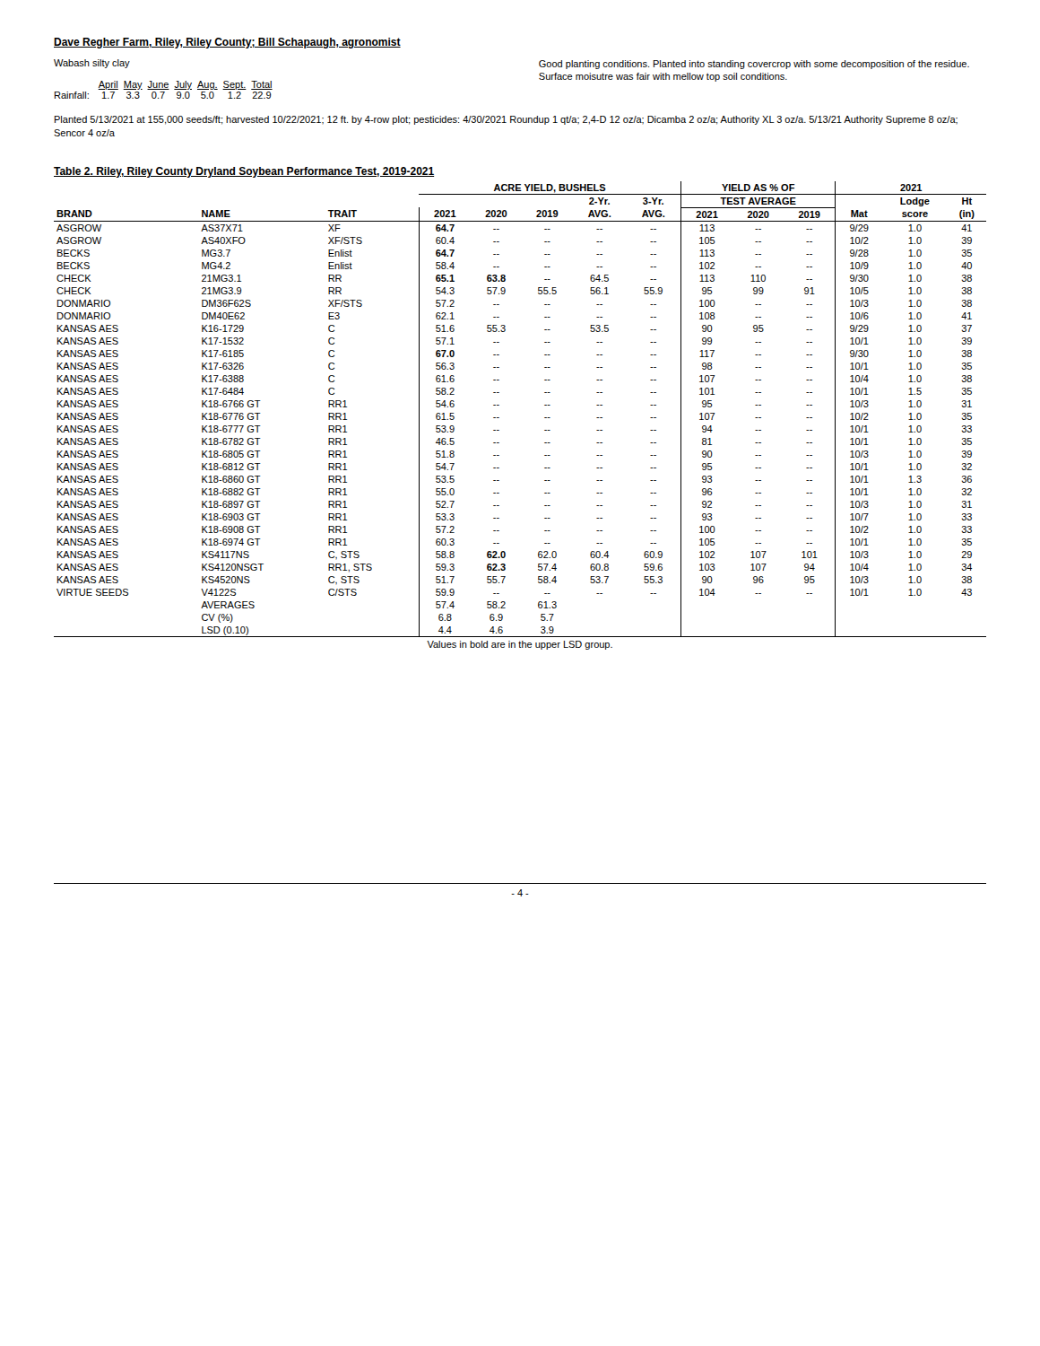Dave Regher Farm, Riley, Riley County; Bill Schapaugh, agronomist
Wabash silty clay
| | April | May | June | July | Aug. | Sept. | Total |
| Rainfall: | 1.7 | 3.3 | 0.7 | 9.0 | 5.0 | 1.2 | 22.9 |
Good planting conditions. Planted into standing covercrop with some decomposition of the residue. Surface moisutre was fair with mellow top soil conditions.
Planted 5/13/2021 at 155,000 seeds/ft; harvested 10/22/2021; 12 ft. by 4-row plot; pesticides: 4/30/2021 Roundup 1 qt/a; 2,4-D 12 oz/a; Dicamba 2 oz/a; Authority XL 3 oz/a. 5/13/21 Authority Supreme 8 oz/a; Sencor 4 oz/a
Table 2. Riley, Riley County Dryland Soybean Performance Test, 2019-2021
| | ACRE YIELD, BUSHELS | YIELD AS % OF | 2021 |
| --- | --- | --- | --- |
| | | 2-Yr. | 3-Yr. | TEST AVERAGE | | Lodge | Ht |
| BRAND | NAME | TRAIT | 2021 | 2020 | 2019 | AVG. | AVG. | 2021 | 2020 | 2019 | Mat | score | (in) |
| ASGROW | AS37X71 | XF | 64.7 | -- | -- | -- | -- | 113 | -- | -- | 9/29 | 1.0 | 41 |
| ASGROW | AS40XFO | XF/STS | 60.4 | -- | -- | -- | -- | 105 | -- | -- | 10/2 | 1.0 | 39 |
| BECKS | MG3.7 | Enlist | 64.7 | -- | -- | -- | -- | 113 | -- | -- | 9/28 | 1.0 | 35 |
| BECKS | MG4.2 | Enlist | 58.4 | -- | -- | -- | -- | 102 | -- | -- | 10/9 | 1.0 | 40 |
| CHECK | 21MG3.1 | RR | 65.1 | 63.8 | -- | 64.5 | -- | 113 | 110 | -- | 9/30 | 1.0 | 38 |
| CHECK | 21MG3.9 | RR | 54.3 | 57.9 | 55.5 | 56.1 | 55.9 | 95 | 99 | 91 | 10/5 | 1.0 | 38 |
| DONMARIO | DM36F62S | XF/STS | 57.2 | -- | -- | -- | -- | 100 | -- | -- | 10/3 | 1.0 | 38 |
| DONMARIO | DM40E62 | E3 | 62.1 | -- | -- | -- | -- | 108 | -- | -- | 10/6 | 1.0 | 41 |
| KANSAS AES | K16-1729 | C | 51.6 | 55.3 | -- | 53.5 | -- | 90 | 95 | -- | 9/29 | 1.0 | 37 |
| KANSAS AES | K17-1532 | C | 57.1 | -- | -- | -- | -- | 99 | -- | -- | 10/1 | 1.0 | 39 |
| KANSAS AES | K17-6185 | C | 67.0 | -- | -- | -- | -- | 117 | -- | -- | 9/30 | 1.0 | 38 |
| KANSAS AES | K17-6326 | C | 56.3 | -- | -- | -- | -- | 98 | -- | -- | 10/1 | 1.0 | 35 |
| KANSAS AES | K17-6388 | C | 61.6 | -- | -- | -- | -- | 107 | -- | -- | 10/4 | 1.0 | 38 |
| KANSAS AES | K17-6484 | C | 58.2 | -- | -- | -- | -- | 101 | -- | -- | 10/1 | 1.5 | 35 |
| KANSAS AES | K18-6766 GT | RR1 | 54.6 | -- | -- | -- | -- | 95 | -- | -- | 10/3 | 1.0 | 31 |
| KANSAS AES | K18-6776 GT | RR1 | 61.5 | -- | -- | -- | -- | 107 | -- | -- | 10/2 | 1.0 | 35 |
| KANSAS AES | K18-6777 GT | RR1 | 53.9 | -- | -- | -- | -- | 94 | -- | -- | 10/1 | 1.0 | 33 |
| KANSAS AES | K18-6782 GT | RR1 | 46.5 | -- | -- | -- | -- | 81 | -- | -- | 10/1 | 1.0 | 35 |
| KANSAS AES | K18-6805 GT | RR1 | 51.8 | -- | -- | -- | -- | 90 | -- | -- | 10/3 | 1.0 | 39 |
| KANSAS AES | K18-6812 GT | RR1 | 54.7 | -- | -- | -- | -- | 95 | -- | -- | 10/1 | 1.0 | 32 |
| KANSAS AES | K18-6860 GT | RR1 | 53.5 | -- | -- | -- | -- | 93 | -- | -- | 10/1 | 1.3 | 36 |
| KANSAS AES | K18-6882 GT | RR1 | 55.0 | -- | -- | -- | -- | 96 | -- | -- | 10/1 | 1.0 | 32 |
| KANSAS AES | K18-6897 GT | RR1 | 52.7 | -- | -- | -- | -- | 92 | -- | -- | 10/3 | 1.0 | 31 |
| KANSAS AES | K18-6903 GT | RR1 | 53.3 | -- | -- | -- | -- | 93 | -- | -- | 10/7 | 1.0 | 33 |
| KANSAS AES | K18-6908 GT | RR1 | 57.2 | -- | -- | -- | -- | 100 | -- | -- | 10/2 | 1.0 | 33 |
| KANSAS AES | K18-6974 GT | RR1 | 60.3 | -- | -- | -- | -- | 105 | -- | -- | 10/1 | 1.0 | 35 |
| KANSAS AES | KS4117NS | C, STS | 58.8 | 62.0 | 62.0 | 60.4 | 60.9 | 102 | 107 | 101 | 10/3 | 1.0 | 29 |
| KANSAS AES | KS4120NSGT | RR1, STS | 59.3 | 62.3 | 57.4 | 60.8 | 59.6 | 103 | 107 | 94 | 10/4 | 1.0 | 34 |
| KANSAS AES | KS4520NS | C, STS | 51.7 | 55.7 | 58.4 | 53.7 | 55.3 | 90 | 96 | 95 | 10/3 | 1.0 | 38 |
| VIRTUE SEEDS | V4122S | C/STS | 59.9 | -- | -- | -- | -- | 104 | -- | -- | 10/1 | 1.0 | 43 |
| | AVERAGES | | 57.4 | 58.2 | 61.3 | | | | | | | | |
| | CV (%) | | 6.8 | 6.9 | 5.7 | | | | | | | | |
| | LSD (0.10) | | 4.4 | 4.6 | 3.9 | | | | | | | | |
Values in bold are in the upper LSD group.
- 4 -